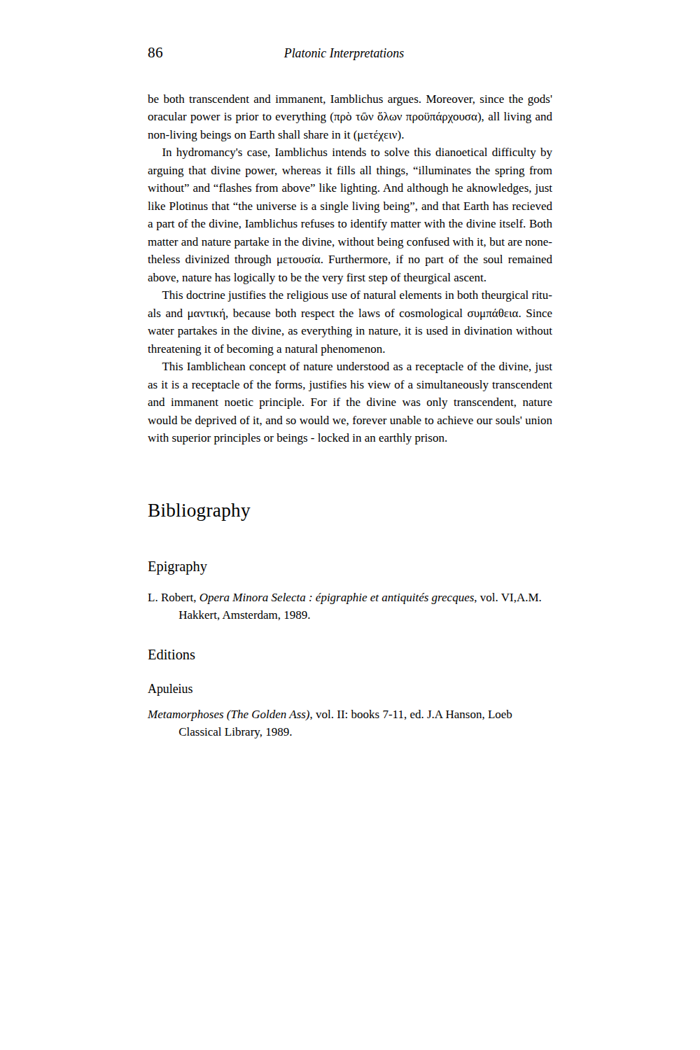86 Platonic Interpretations
be both transcendent and immanent, Iamblichus argues. Moreover, since the gods' oracular power is prior to everything (πρὸ τῶν ὅλων προϋπάρχουσα), all living and non-living beings on Earth shall share in it (μετέχειν).
In hydromancy's case, Iamblichus intends to solve this dianoetical difficulty by arguing that divine power, whereas it fills all things, “illuminates the spring from without” and “flashes from above” like lighting. And although he aknowledges, just like Plotinus that “the universe is a single living being”, and that Earth has recieved a part of the divine, Iamblichus refuses to identify matter with the divine itself. Both matter and nature partake in the divine, without being confused with it, but are nonetheless divinized through μετουσία. Furthermore, if no part of the soul remained above, nature has logically to be the very first step of theurgical ascent.
This doctrine justifies the religious use of natural elements in both theurgical rituals and μαντική, because both respect the laws of cosmological συμπάθεια. Since water partakes in the divine, as everything in nature, it is used in divination without threatening it of becoming a natural phenomenon.
This Iamblichean concept of nature understood as a receptacle of the divine, just as it is a receptacle of the forms, justifies his view of a simultaneously transcendent and immanent noetic principle. For if the divine was only transcendent, nature would be deprived of it, and so would we, forever unable to achieve our souls' union with superior principles or beings - locked in an earthly prison.
Bibliography
Epigraphy
L. Robert, Opera Minora Selecta : épigraphie et antiquités grecques, vol. VI,A.M. Hakkert, Amsterdam, 1989.
Editions
Apuleius
Metamorphoses (The Golden Ass), vol. II: books 7-11, ed. J.A Hanson, Loeb Classical Library, 1989.